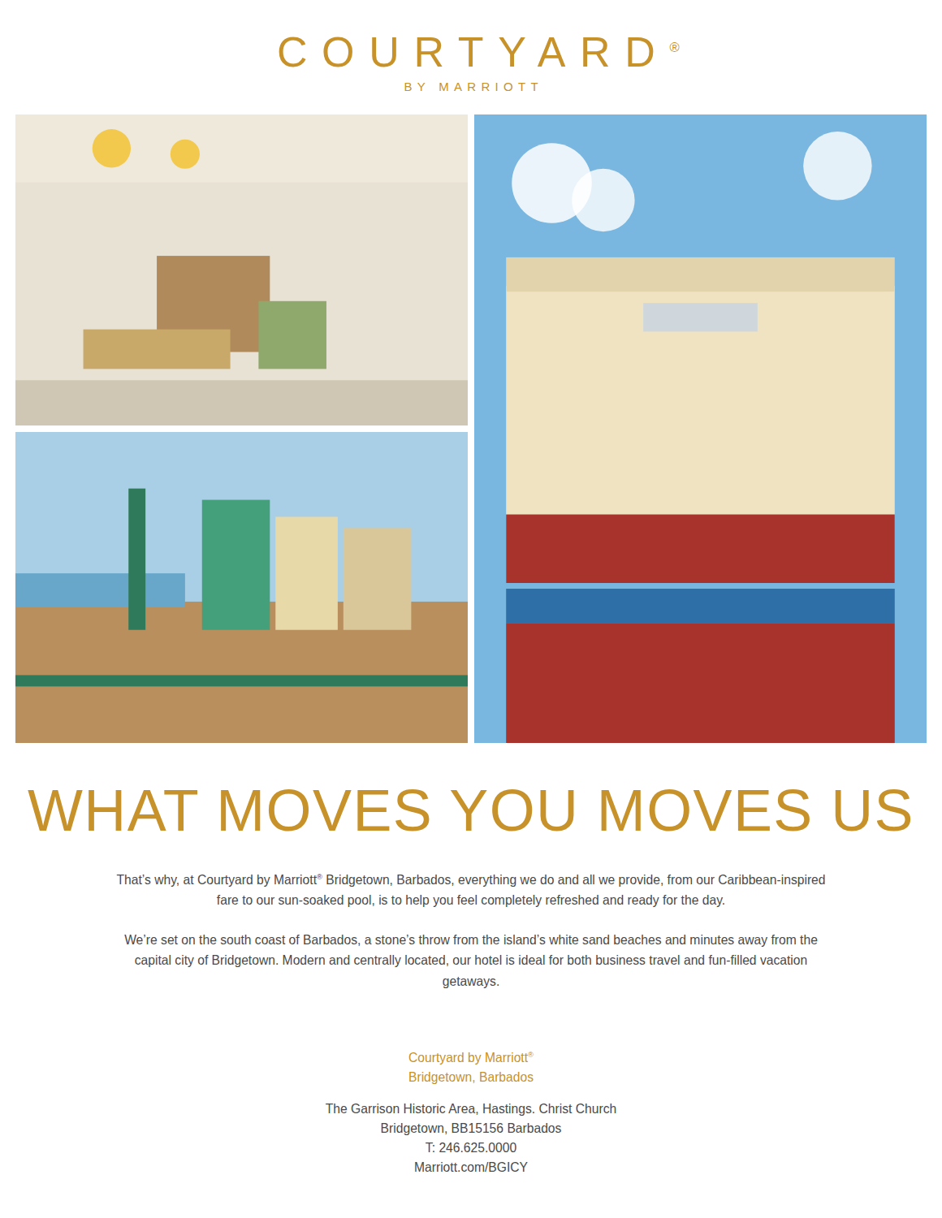COURTYARD®
BY MARRIOTT
WHAT MOVES YOU MOVES US
That’s why, at Courtyard by Marriott® Bridgetown, Barbados, everything we do and all we provide, from our Caribbean-inspired fare to our sun-soaked pool, is to help you feel completely refreshed and ready for the day.
We’re set on the south coast of Barbados, a stone’s throw from the island’s white sand beaches and minutes away from the capital city of Bridgetown. Modern and centrally located, our hotel is ideal for both business travel and fun-filled vacation getaways.
Courtyard by Marriott®
Bridgetown, Barbados
The Garrison Historic Area, Hastings. Christ Church
Bridgetown, BB15156 Barbados
T: 246.625.0000
Marriott.com/BGICY